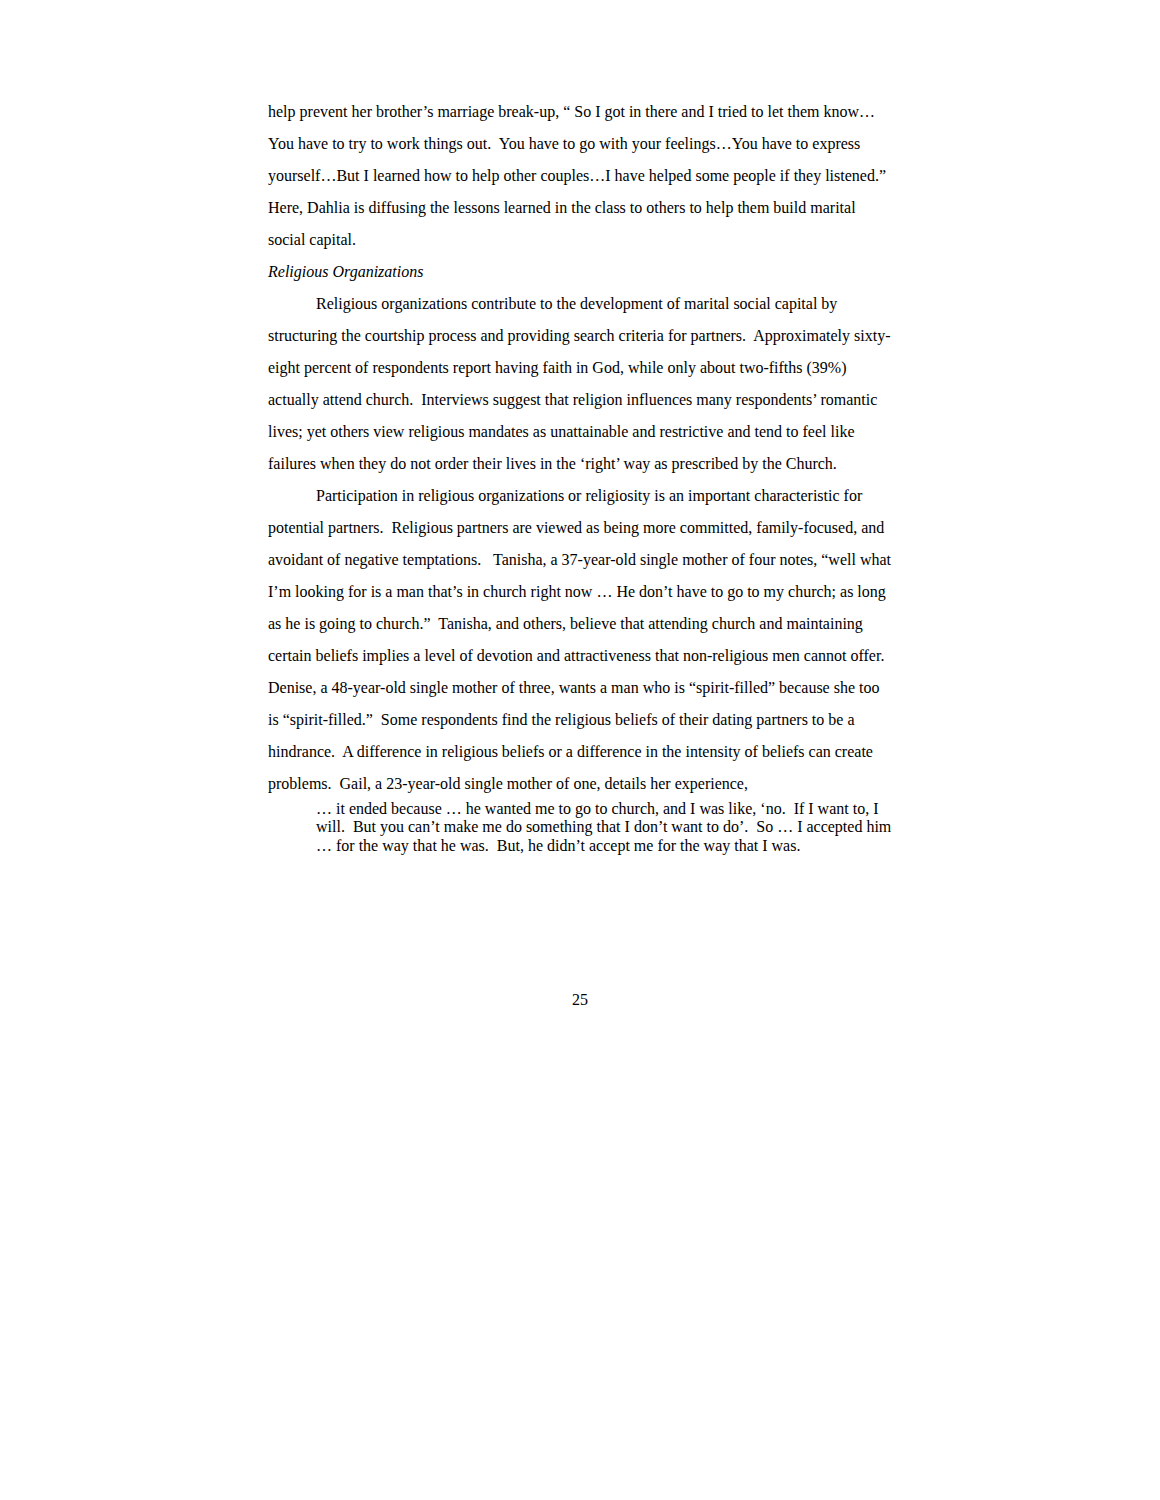help prevent her brother’s marriage break-up, “ So I got in there and I tried to let them know…You have to try to work things out. You have to go with your feelings…You have to express yourself…But I learned how to help other couples…I have helped some people if they listened.” Here, Dahlia is diffusing the lessons learned in the class to others to help them build marital social capital.
Religious Organizations
Religious organizations contribute to the development of marital social capital by structuring the courtship process and providing search criteria for partners. Approximately sixty-eight percent of respondents report having faith in God, while only about two-fifths (39%) actually attend church. Interviews suggest that religion influences many respondents’ romantic lives; yet others view religious mandates as unattainable and restrictive and tend to feel like failures when they do not order their lives in the ‘right’ way as prescribed by the Church.
Participation in religious organizations or religiosity is an important characteristic for potential partners. Religious partners are viewed as being more committed, family-focused, and avoidant of negative temptations. Tanisha, a 37-year-old single mother of four notes, “well what I’m looking for is a man that’s in church right now … He don’t have to go to my church; as long as he is going to church.” Tanisha, and others, believe that attending church and maintaining certain beliefs implies a level of devotion and attractiveness that non-religious men cannot offer. Denise, a 48-year-old single mother of three, wants a man who is “spirit-filled” because she too is “spirit-filled.” Some respondents find the religious beliefs of their dating partners to be a hindrance. A difference in religious beliefs or a difference in the intensity of beliefs can create problems. Gail, a 23-year-old single mother of one, details her experience,
… it ended because … he wanted me to go to church, and I was like, ‘no. If I want to, I will. But you can’t make me do something that I don’t want to do’. So … I accepted him … for the way that he was. But, he didn’t accept me for the way that I was.
25